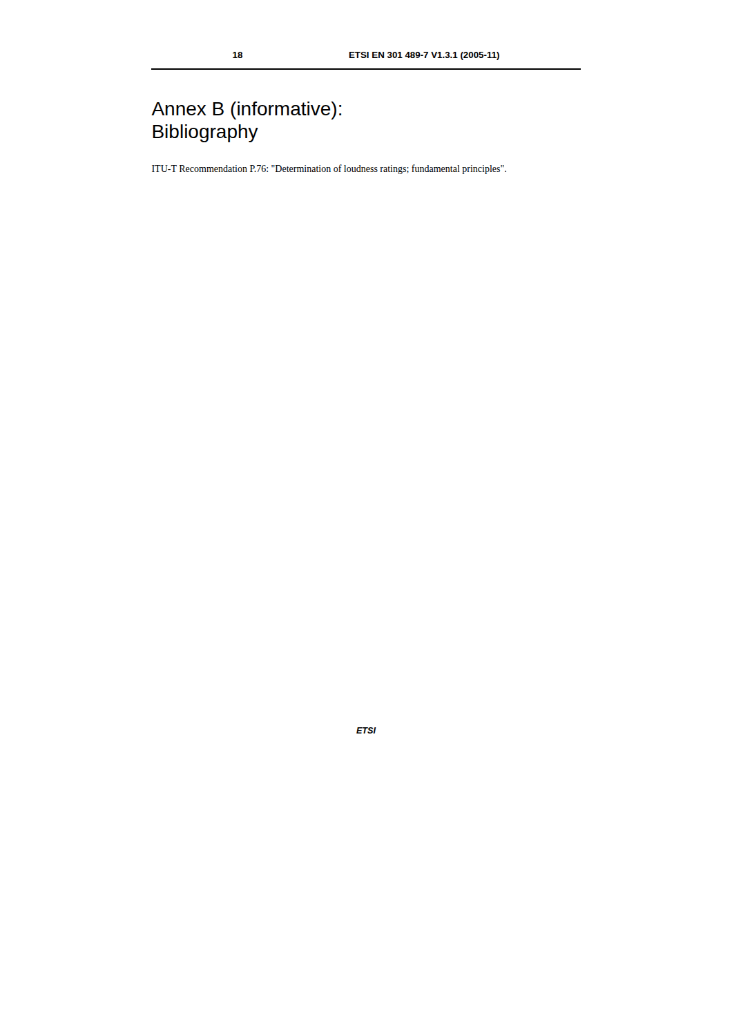18 ETSI EN 301 489-7 V1.3.1 (2005-11)
Annex B (informative):
Bibliography
ITU-T Recommendation P.76: "Determination of loudness ratings; fundamental principles".
ETSI